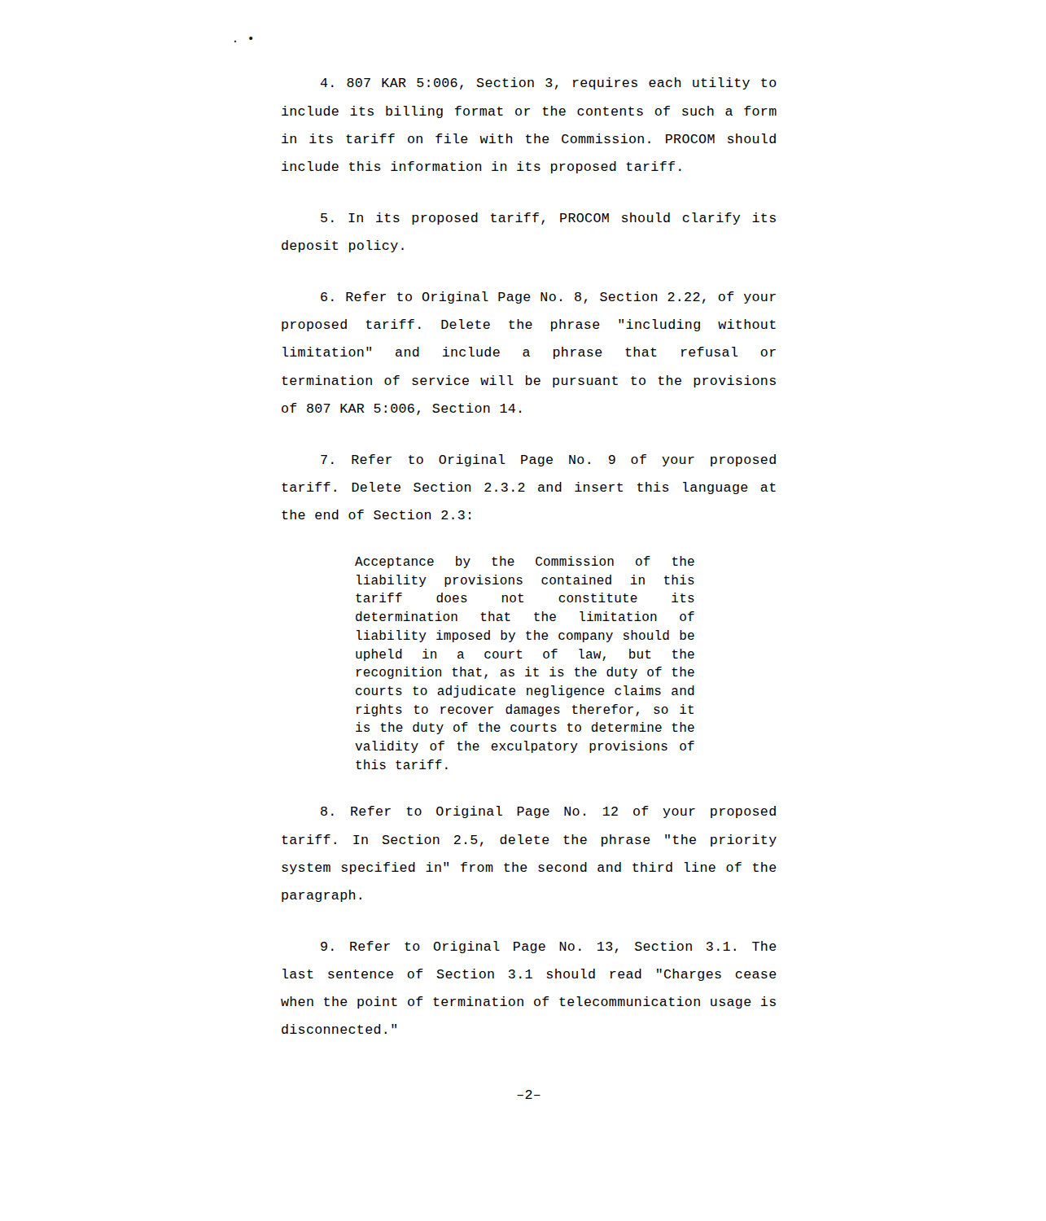. •
4. 807 KAR 5:006, Section 3, requires each utility to include its billing format or the contents of such a form in its tariff on file with the Commission. PROCOM should include this information in its proposed tariff.
5. In its proposed tariff, PROCOM should clarify its deposit policy.
6. Refer to Original Page No. 8, Section 2.22, of your proposed tariff. Delete the phrase "including without limitation" and include a phrase that refusal or termination of service will be pursuant to the provisions of 807 KAR 5:006, Section 14.
7. Refer to Original Page No. 9 of your proposed tariff. Delete Section 2.3.2 and insert this language at the end of Section 2.3:
Acceptance by the Commission of the liability provisions contained in this tariff does not constitute its determination that the limitation of liability imposed by the company should be upheld in a court of law, but the recognition that, as it is the duty of the courts to adjudicate negligence claims and rights to recover damages therefor, so it is the duty of the courts to determine the validity of the exculpatory provisions of this tariff.
8. Refer to Original Page No. 12 of your proposed tariff. In Section 2.5, delete the phrase "the priority system specified in" from the second and third line of the paragraph.
9. Refer to Original Page No. 13, Section 3.1. The last sentence of Section 3.1 should read "Charges cease when the point of termination of telecommunication usage is disconnected."
–2–